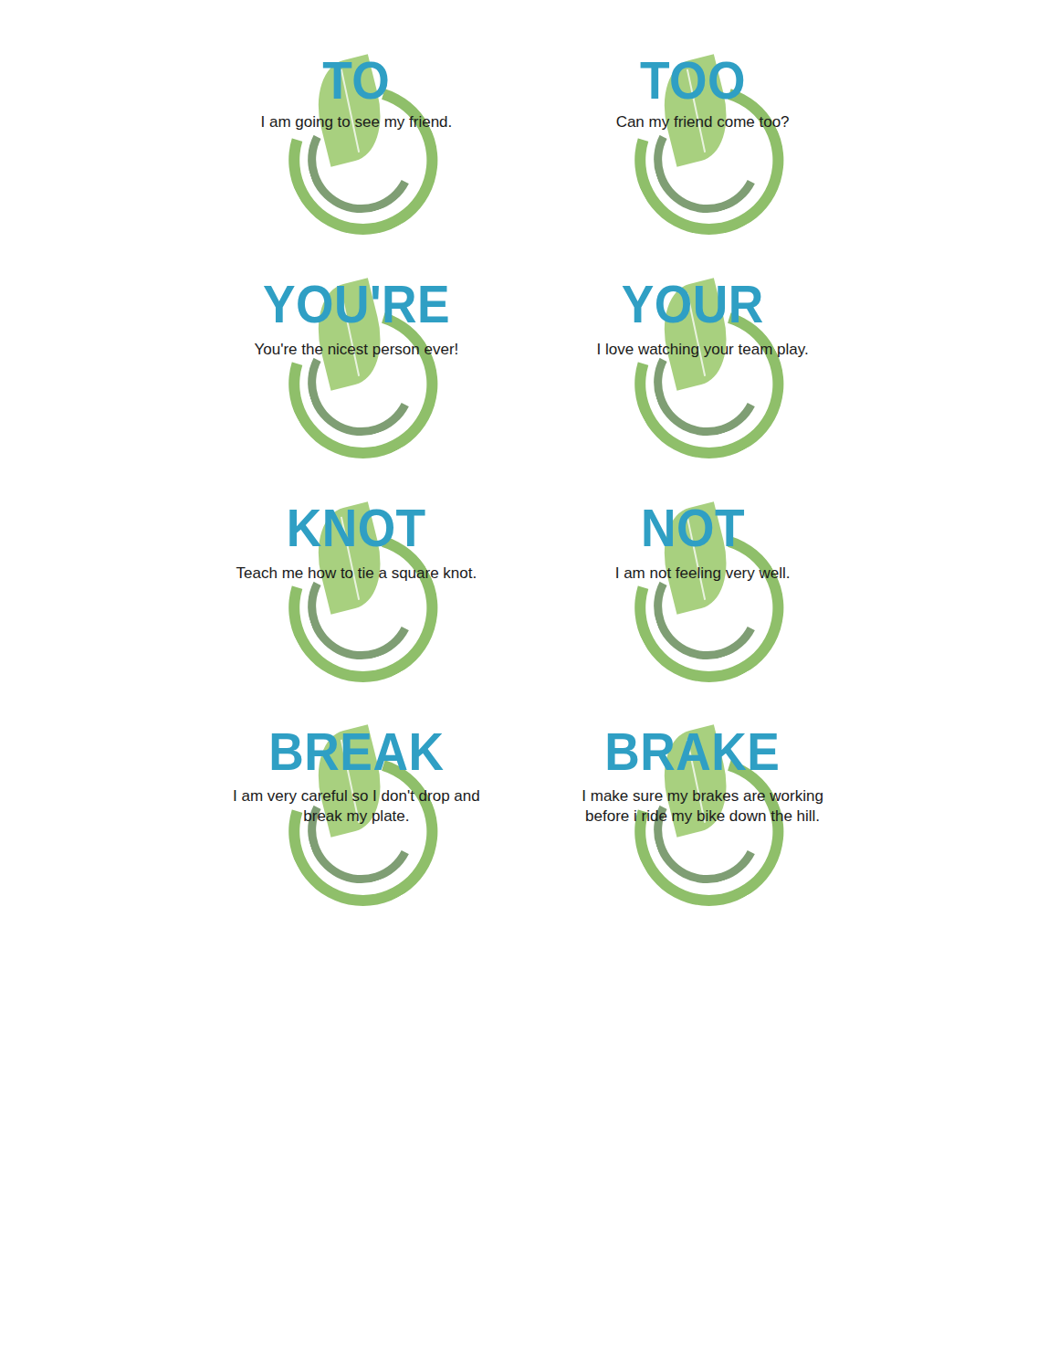To
I am going to see my friend.
Too
Can my friend come too?
You're
You're the nicest person ever!
Your
I love watching your team play.
Knot
Teach me how to tie a square knot.
Not
I am not feeling very well.
Break
I am very careful so I don't drop and break my plate.
Brake
I make sure my brakes are working before i ride my bike down the hill.